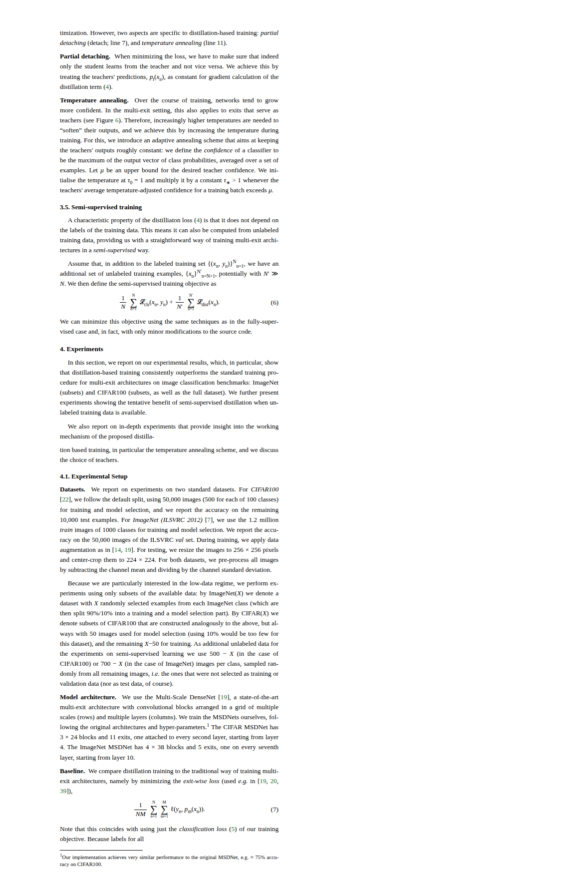timization. However, two aspects are specific to distillation-based training: partial detaching (detach; line 7), and temperature annealing (line 11).
Partial detaching. When minimizing the loss, we have to make sure that indeed only the student learns from the teacher and not vice versa. We achieve this by treating the teachers' predictions, pt(xn), as constant for gradient calculation of the distillation term (4).
Temperature annealing. Over the course of training, networks tend to grow more confident. In the multi-exit setting, this also applies to exits that serve as teachers (see Figure 6). Therefore, increasingly higher temperatures are needed to “soften” their outputs, and we achieve this by increasing the temperature during training. For this, we introduce an adaptive annealing scheme that aims at keeping the teachers' outputs roughly constant: we define the confidence of a classifier to be the maximum of the output vector of class probabilities, averaged over a set of examples. Let μ be an upper bound for the desired teacher confidence. We initialise the temperature at τ0 = 1 and multiply it by a constant τ∗ > 1 whenever the teachers' average temperature-adjusted confidence for a training batch exceeds μ.
3.5. Semi-supervised training
A characteristic property of the distilliaton loss (4) is that it does not depend on the labels of the training data. This means it can also be computed from unlabeled training data, providing us with a straightforward way of training multi-exit architectures in a semi-supervised way.
Assume that, in addition to the labeled training set {(xn, yn)}Nn=1, we have an additional set of unlabeled training examples, {xn}N′n=N+1, potentially with N′ ≫ N. We then define the semi-supervised training objective as
1 N N∑n=1 𝓛cls(xn, yn) + 1 N′ N′∑n=1 𝓛dist(xn). (6)
We can minimize this objective using the same techniques as in the fully-supervised case and, in fact, with only minor modifications to the source code.
4. Experiments
In this section, we report on our experimental results, which, in particular, show that distillation-based training consistently outperforms the standard training procedure for multi-exit architectures on image classification benchmarks: ImageNet (subsets) and CIFAR100 (subsets, as well as the full dataset). We further present experiments showing the tentative benefit of semi-supervised distillation when unlabeled training data is available.
We also report on in-depth experiments that provide insight into the working mechanism of the proposed distilla-
tion based training, in particular the temperature annealing scheme, and we discuss the choice of teachers.
4.1. Experimental Setup
Datasets. We report on experiments on two standard datasets. For CIFAR100 [22], we follow the default split, using 50,000 images (500 for each of 100 classes) for training and model selection, and we report the accuracy on the remaining 10,000 test examples. For ImageNet (ILSVRC 2012) [7], we use the 1.2 million train images of 1000 classes for training and model selection. We report the accuracy on the 50,000 images of the ILSVRC val set. During training, we apply data augmentation as in [14, 19]. For testing, we resize the images to 256 × 256 pixels and center-crop them to 224 × 224. For both datasets, we pre-process all images by subtracting the channel mean and dividing by the channel standard deviation.
Because we are particularly interested in the low-data regime, we perform experiments using only subsets of the available data: by ImageNet(X) we denote a dataset with X randomly selected examples from each ImageNet class (which are then split 90%/10% into a training and a model selection part). By CIFAR(X) we denote subsets of CIFAR100 that are constructed analogously to the above, but always with 50 images used for model selection (using 10% would be too few for this dataset), and the remaining X−50 for training. As additional unlabeled data for the experiments on semi-supervised learning we use 500 − X (in the case of CIFAR100) or 700 − X (in the case of ImageNet) images per class, sampled randomly from all remaining images, i.e. the ones that were not selected as training or validation data (nor as test data, of course).
Model architecture. We use the Multi-Scale DenseNet [19], a state-of-the-art multi-exit architecture with convolutional blocks arranged in a grid of multiple scales (rows) and multiple layers (columns). We train the MSDNets ourselves, following the original architectures and hyper-parameters.1 The CIFAR MSDNet has 3 × 24 blocks and 11 exits, one attached to every second layer, starting from layer 4. The ImageNet MSDNet has 4 × 38 blocks and 5 exits, one on every seventh layer, starting from layer 10.
Baseline. We compare distillation training to the traditional way of training multi-exit architectures, namely by minimizing the exit-wise loss (used e.g. in [19, 20, 39]),
1 NM N∑n=1 M∑m=1 ℓ(yn, pm(xn)). (7)
Note that this coincides with using just the classification loss (5) of our training objective. Because labels for all
1Our implementation achieves very similar performance to the original MSDNet, e.g. ≈ 75% accuracy on CIFAR100.